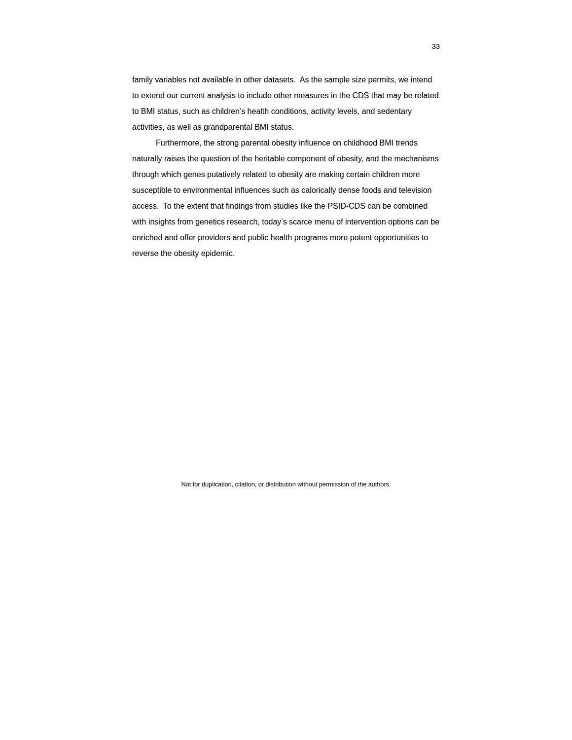33
family variables not available in other datasets. As the sample size permits, we intend to extend our current analysis to include other measures in the CDS that may be related to BMI status, such as children’s health conditions, activity levels, and sedentary activities, as well as grandparental BMI status.
Furthermore, the strong parental obesity influence on childhood BMI trends naturally raises the question of the heritable component of obesity, and the mechanisms through which genes putatively related to obesity are making certain children more susceptible to environmental influences such as calorically dense foods and television access. To the extent that findings from studies like the PSID-CDS can be combined with insights from genetics research, today’s scarce menu of intervention options can be enriched and offer providers and public health programs more potent opportunities to reverse the obesity epidemic.
Not for duplication, citation, or distribution without permission of the authors.